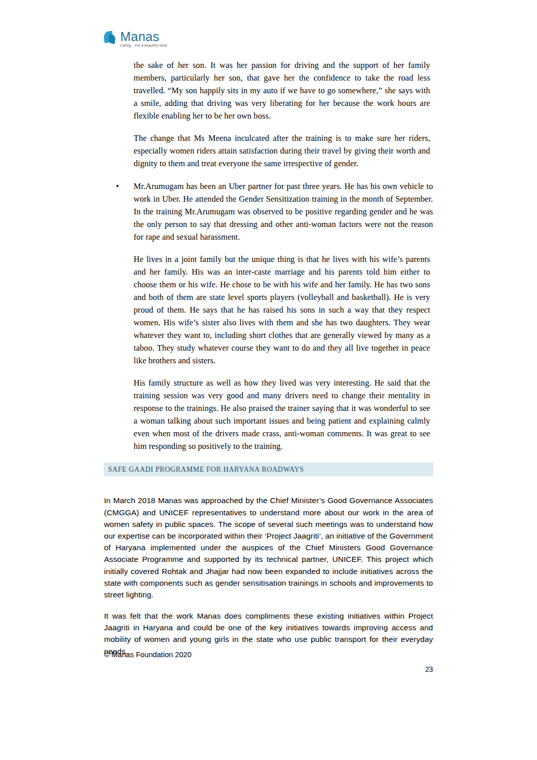ManasCaring... For a beautiful mind
the sake of her son. It was her passion for driving and the support of her family members, particularly her son, that gave her the confidence to take the road less travelled. “My son happily sits in my auto if we have to go somewhere,” she says with a smile, adding that driving was very liberating for her because the work hours are flexible enabling her to be her own boss.
The change that Ms Meena inculcated after the training is to make sure her riders, especially women riders attain satisfaction during their travel by giving their worth and dignity to them and treat everyone the same irrespective of gender.
Mr.Arumugam has been an Uber partner for past three years. He has his own vehicle to work in Uber. He attended the Gender Sensitization training in the month of September. In the training Mr.Arumugam was observed to be positive regarding gender and he was the only person to say that dressing and other anti-woman factors were not the reason for rape and sexual harassment.
He lives in a joint family but the unique thing is that he lives with his wife’s parents and her family. His was an inter-caste marriage and his parents told him either to choose them or his wife. He chose to be with his wife and her family. He has two sons and both of them are state level sports players (volleyball and basketball). He is very proud of them. He says that he has raised his sons in such a way that they respect women. His wife’s sister also lives with them and she has two daughters. They wear whatever they want to, including short clothes that are generally viewed by many as a taboo. They study whatever course they want to do and they all live together in peace like brothers and sisters.
His family structure as well as how they lived was very interesting. He said that the training session was very good and many drivers need to change their mentality in response to the trainings. He also praised the trainer saying that it was wonderful to see a woman talking about such important issues and being patient and explaining calmly even when most of the drivers made crass, anti-woman comments. It was great to see him responding so positively to the training.
Safe Gaadi Programme for Haryana Roadways
In March 2018 Manas was approached by the Chief Minister’s Good Governance Associates (CMGGA) and UNICEF representatives to understand more about our work in the area of women safety in public spaces. The scope of several such meetings was to understand how our expertise can be incorporated within their ‘Project Jaagriti’, an initiative of the Government of Haryana implemented under the auspices of the Chief Ministers Good Governance Associate Programme and supported by its technical partner, UNICEF. This project which initially covered Rohtak and Jhajjar had now been expanded to include initiatives across the state with components such as gender sensitisation trainings in schools and improvements to street lighting.
It was felt that the work Manas does compliments these existing initiatives within Project Jaagriti in Haryana and could be one of the key initiatives towards improving access and mobility of women and young girls in the state who use public transport for their everyday needs.
© Manas Foundation 2020
23